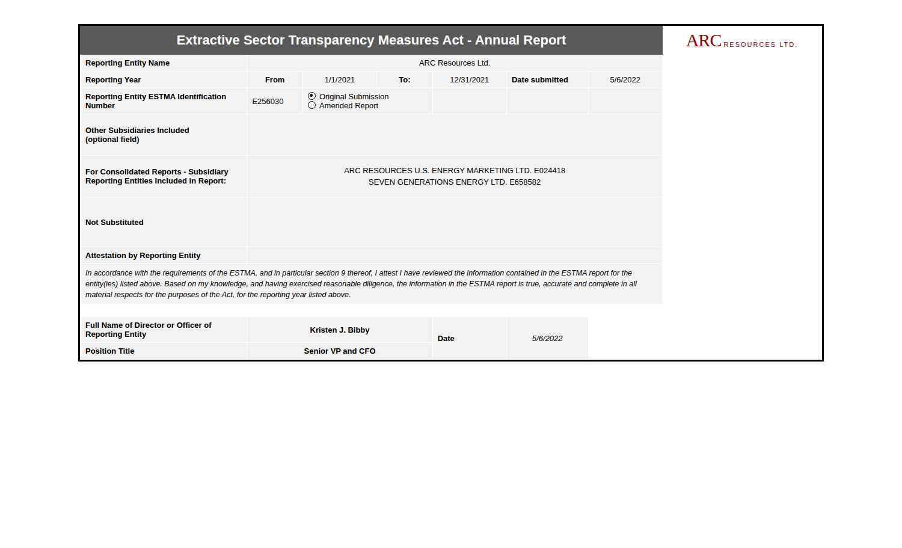| Extractive Sector Transparency Measures Act - Annual Report | ARC RESOURCES LTD. |
| Reporting Entity Name | ARC Resources Ltd. | |
| Reporting Year | From | 1/1/2021 | To: | 12/31/2021 | Date submitted | 5/6/2022 | |
| Reporting Entity ESTMA Identification Number | E256030 | Original Submission Amended Report | | | | |
| Other Subsidiaries Included (optional field) | | |
| For Consolidated Reports - Subsidiary Reporting Entities Included in Report: | ARC RESOURCES U.S. ENERGY MARKETING LTD. E024418 SEVEN GENERATIONS ENERGY LTD. E658582 | |
| Not Substituted | | |
| Attestation by Reporting Entity | | |
| In accordance with the requirements of the ESTMA, and in particular section 9 thereof, I attest I have reviewed the information contained in the ESTMA report for the entity(ies) listed above. Based on my knowledge, and having exercised reasonable diligence, the information in the ESTMA report is true, accurate and complete in all material respects for the purposes of the Act, for the reporting year listed above. | |
| Full Name of Director or Officer of Reporting Entity | Kristen J. Bibby | Date | 5/6/2022 | | |
| Position Title | Senior VP and CFO |